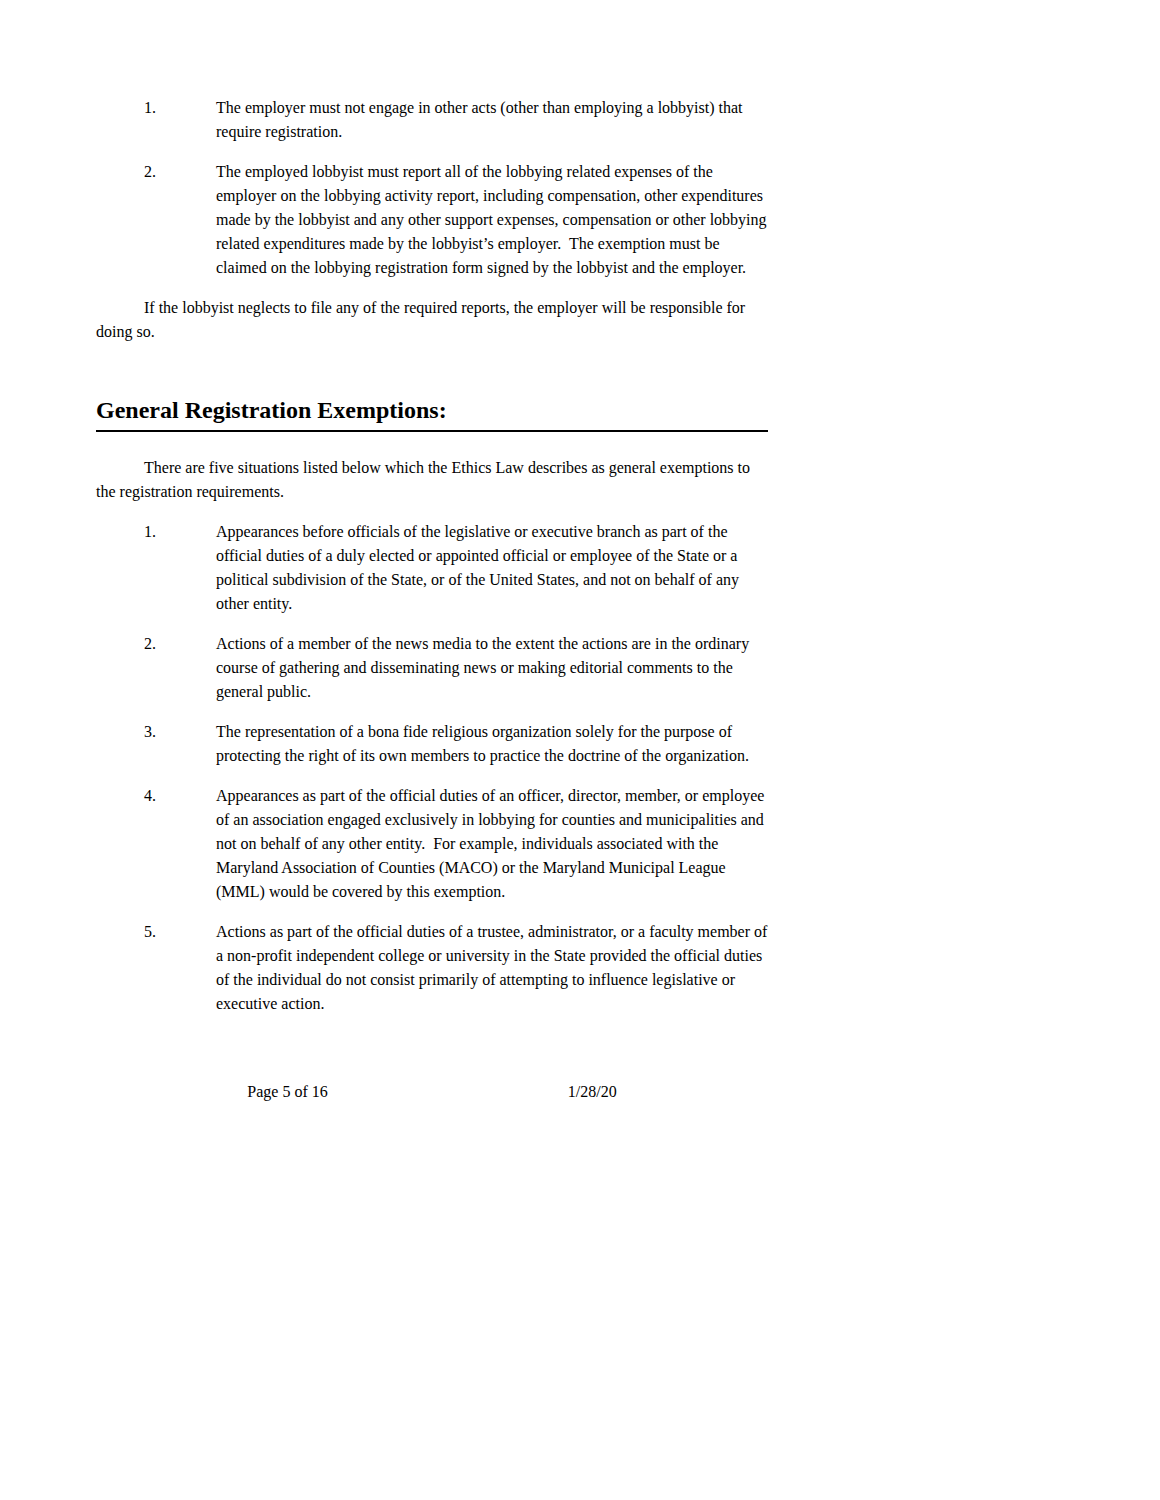The employer must not engage in other acts (other than employing a lobbyist) that require registration.
The employed lobbyist must report all of the lobbying related expenses of the employer on the lobbying activity report, including compensation, other expenditures made by the lobbyist and any other support expenses, compensation or other lobbying related expenditures made by the lobbyist’s employer. The exemption must be claimed on the lobbying registration form signed by the lobbyist and the employer.
If the lobbyist neglects to file any of the required reports, the employer will be responsible for doing so.
General Registration Exemptions:
There are five situations listed below which the Ethics Law describes as general exemptions to the registration requirements.
Appearances before officials of the legislative or executive branch as part of the official duties of a duly elected or appointed official or employee of the State or a political subdivision of the State, or of the United States, and not on behalf of any other entity.
Actions of a member of the news media to the extent the actions are in the ordinary course of gathering and disseminating news or making editorial comments to the general public.
The representation of a bona fide religious organization solely for the purpose of protecting the right of its own members to practice the doctrine of the organization.
Appearances as part of the official duties of an officer, director, member, or employee of an association engaged exclusively in lobbying for counties and municipalities and not on behalf of any other entity. For example, individuals associated with the Maryland Association of Counties (MACO) or the Maryland Municipal League (MML) would be covered by this exemption.
Actions as part of the official duties of a trustee, administrator, or a faculty member of a non-profit independent college or university in the State provided the official duties of the individual do not consist primarily of attempting to influence legislative or executive action.
Page 5 of 16 1/28/20